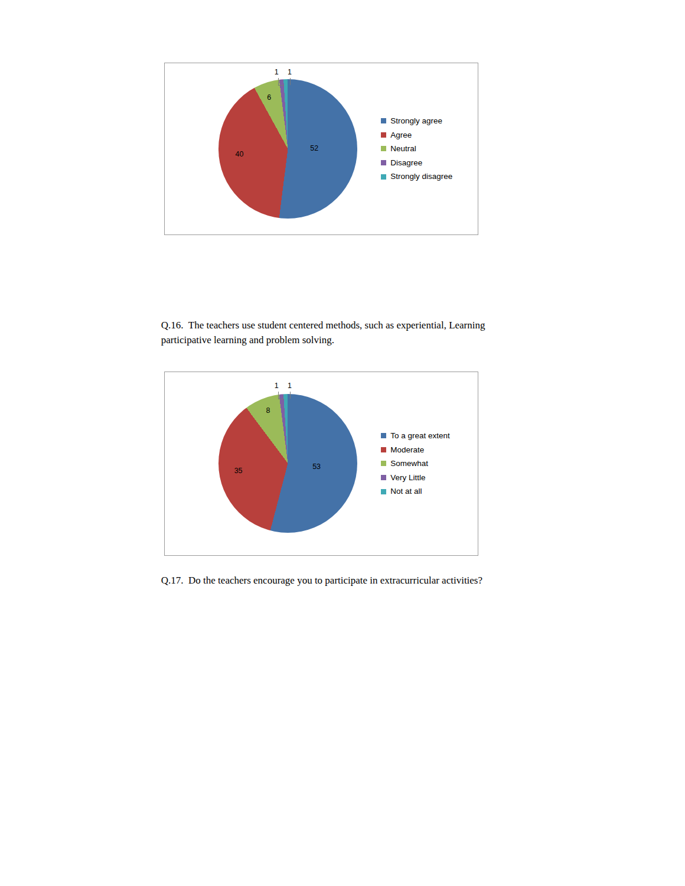52 40 6 1
1
Strongly agree
Agree
Neutral
Disagree
Strongly disagree
Q.16. The teachers use student centered methods, such as experiential, Learning participative learning and problem solving.
53 35 8 1
1
To a great extent
Moderate
Somewhat
Very Little
Not at all
Q.17. Do the teachers encourage you to participate in extracurricular activities?